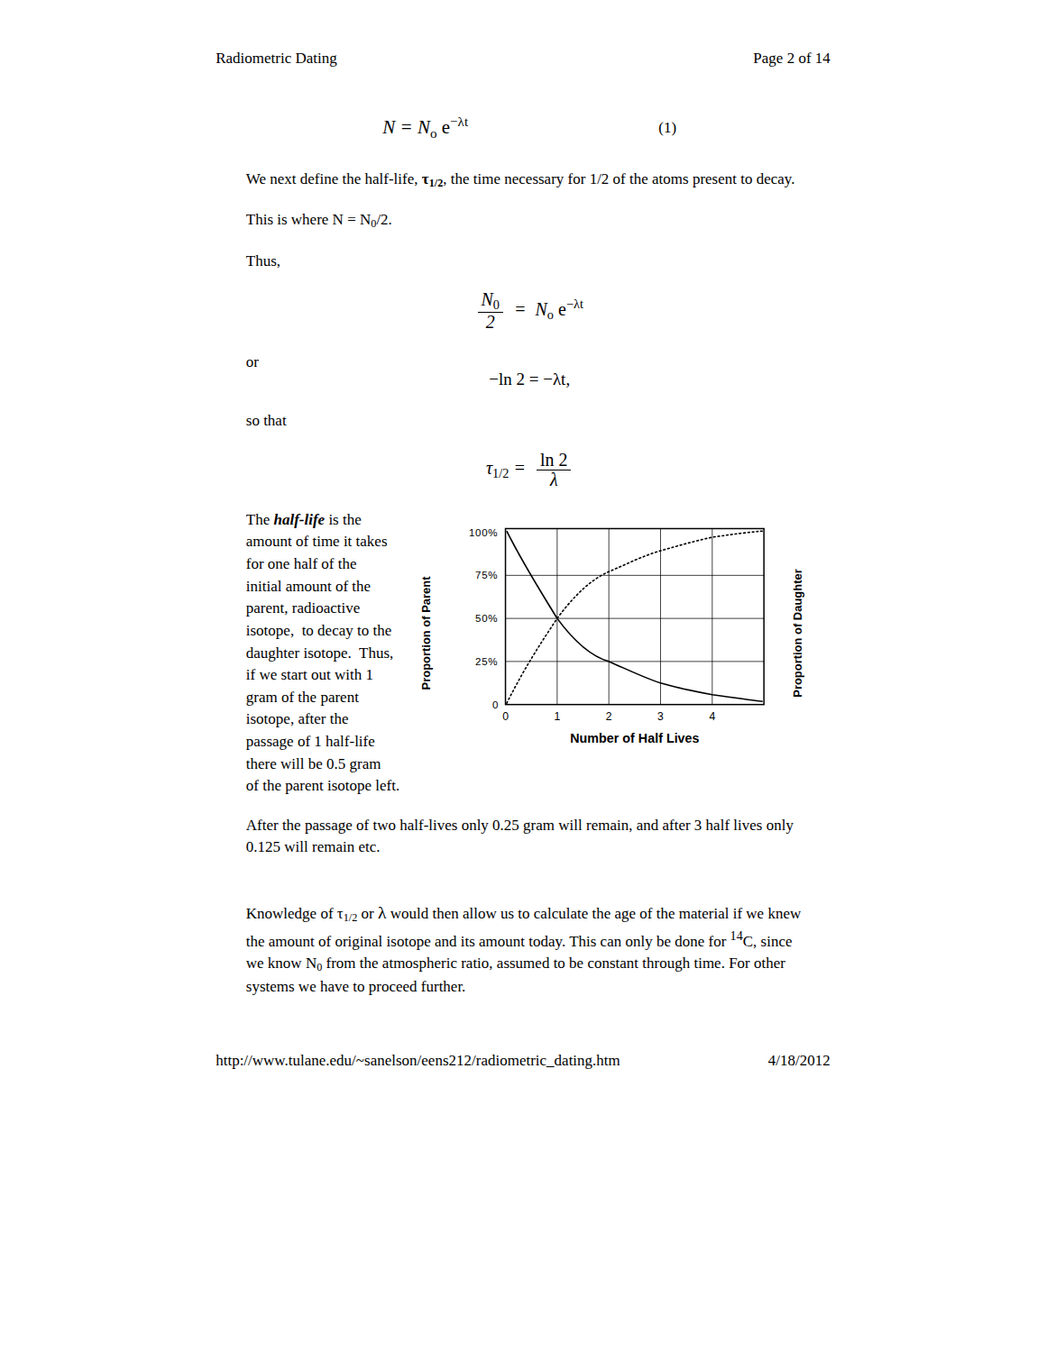Radiometric Dating
Page 2 of 14
N = No e−λt
(1)
We next define the half-life, τ 1/2, the time necessary for 1/2 of the atoms present to decay.
This is where N = N0/2.
Thus,
N0 2 = No e−λt
or
−ln 2 = −λt,
so that
τ1/2 = ln 2 λ
Proportion of Parent Proportion of Daughter 100% 75% 50% 25% 0 0 1 2 3 4 Number of Half Lives
The half-life is the amount of time it takes for one half of the initial amount of the parent, radioactive isotope, to decay to the daughter isotope. Thus, if we start out with 1 gram of the parent isotope, after the passage of 1 half-life there will be 0.5 gram of the parent isotope left.
After the passage of two half-lives only 0.25 gram will remain, and after 3 half lives only 0.125 will remain etc.
Knowledge of τ1/2 or λ would then allow us to calculate the age of the material if we knew the amount of original isotope and its amount today. This can only be done for 14C, since we know N0 from the atmospheric ratio, assumed to be constant through time. For other systems we have to proceed further.
http://www.tulane.edu/~sanelson/eens212/radiometric_dating.htm
4/18/2012